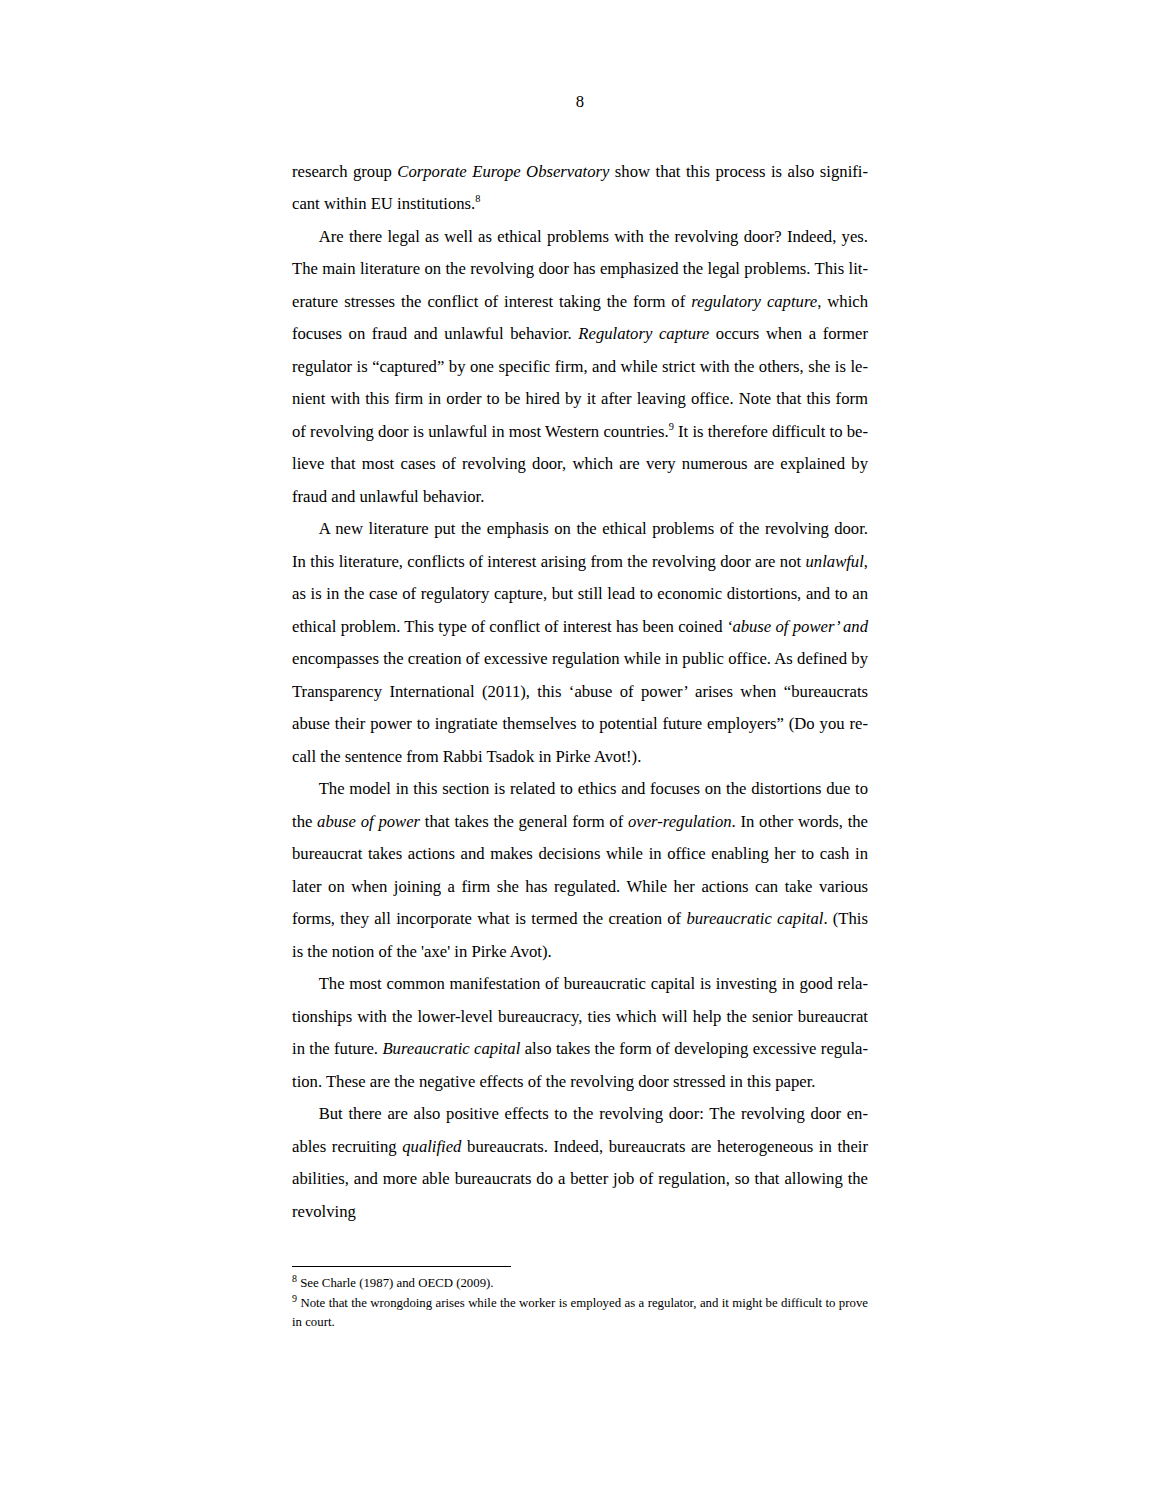8
research group Corporate Europe Observatory show that this process is also significant within EU institutions.8
Are there legal as well as ethical problems with the revolving door? Indeed, yes. The main literature on the revolving door has emphasized the legal problems. This literature stresses the conflict of interest taking the form of regulatory capture, which focuses on fraud and unlawful behavior. Regulatory capture occurs when a former regulator is “captured” by one specific firm, and while strict with the others, she is lenient with this firm in order to be hired by it after leaving office. Note that this form of revolving door is unlawful in most Western countries.9 It is therefore difficult to believe that most cases of revolving door, which are very numerous are explained by fraud and unlawful behavior.
A new literature put the emphasis on the ethical problems of the revolving door. In this literature, conflicts of interest arising from the revolving door are not unlawful, as is in the case of regulatory capture, but still lead to economic distortions, and to an ethical problem. This type of conflict of interest has been coined ‘abuse of power’ and encompasses the creation of excessive regulation while in public office. As defined by Transparency International (2011), this ‘abuse of power’ arises when “bureaucrats abuse their power to ingratiate themselves to potential future employers” (Do you recall the sentence from Rabbi Tsadok in Pirke Avot!).
The model in this section is related to ethics and focuses on the distortions due to the abuse of power that takes the general form of over-regulation. In other words, the bureaucrat takes actions and makes decisions while in office enabling her to cash in later on when joining a firm she has regulated. While her actions can take various forms, they all incorporate what is termed the creation of bureaucratic capital. (This is the notion of the 'axe' in Pirke Avot).
The most common manifestation of bureaucratic capital is investing in good relationships with the lower-level bureaucracy, ties which will help the senior bureaucrat in the future. Bureaucratic capital also takes the form of developing excessive regulation. These are the negative effects of the revolving door stressed in this paper.
But there are also positive effects to the revolving door: The revolving door enables recruiting qualified bureaucrats. Indeed, bureaucrats are heterogeneous in their abilities, and more able bureaucrats do a better job of regulation, so that allowing the revolving
8 See Charle (1987) and OECD (2009).
9 Note that the wrongdoing arises while the worker is employed as a regulator, and it might be difficult to prove in court.